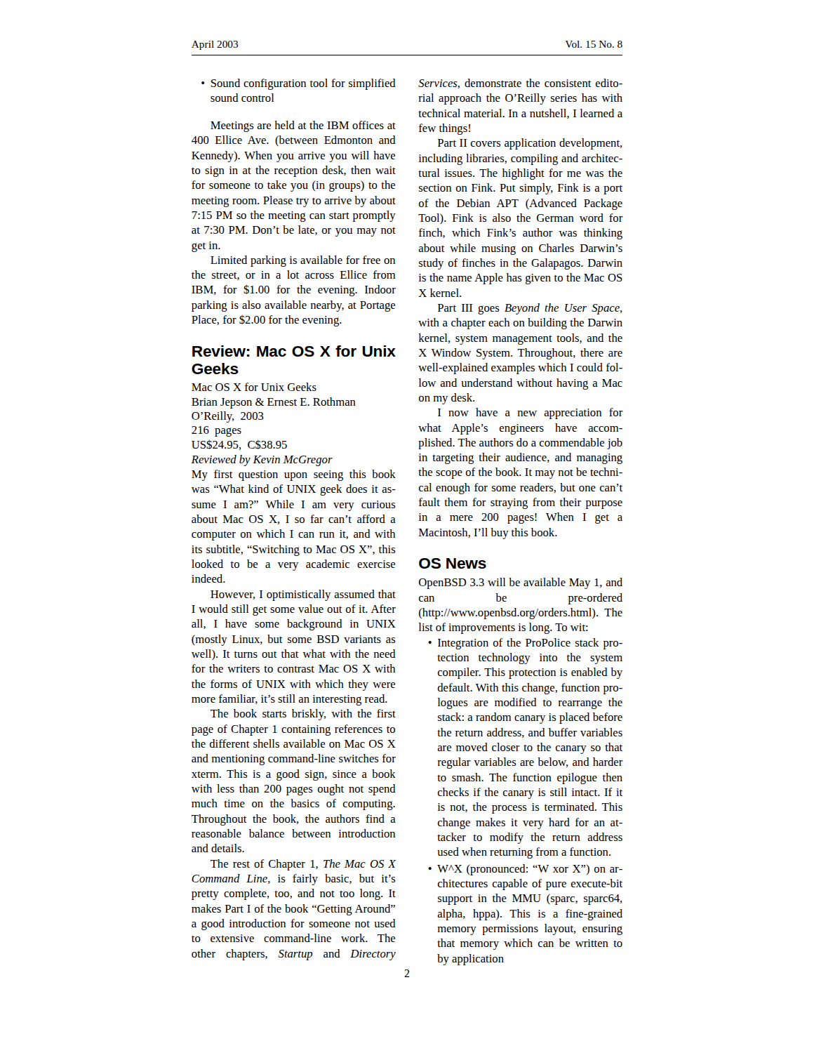April 2003 Vol. 15 No. 8
Sound configuration tool for simplified sound control
Meetings are held at the IBM offices at 400 Ellice Ave. (between Edmonton and Kennedy). When you arrive you will have to sign in at the reception desk, then wait for someone to take you (in groups) to the meeting room. Please try to arrive by about 7:15 PM so the meeting can start promptly at 7:30 PM. Don’t be late, or you may not get in.
Limited parking is available for free on the street, or in a lot across Ellice from IBM, for $1.00 for the evening. Indoor parking is also available nearby, at Portage Place, for $2.00 for the evening.
Review: Mac OS X for Unix Geeks
Mac OS X for Unix Geeks
Brian Jepson & Ernest E. Rothman
O’Reilly, 2003
216 pages
US$24.95, C$38.95
Reviewed by Kevin McGregor
My first question upon seeing this book was “What kind of UNIX geek does it assume I am?” While I am very curious about Mac OS X, I so far can’t afford a computer on which I can run it, and with its subtitle, “Switching to Mac OS X”, this looked to be a very academic exercise indeed.
However, I optimistically assumed that I would still get some value out of it. After all, I have some background in UNIX (mostly Linux, but some BSD variants as well). It turns out that what with the need for the writers to contrast Mac OS X with the forms of UNIX with which they were more familiar, it’s still an interesting read.
The book starts briskly, with the first page of Chapter 1 containing references to the different shells available on Mac OS X and mentioning command-line switches for xterm. This is a good sign, since a book with less than 200 pages ought not spend much time on the basics of computing. Throughout the book, the authors find a reasonable balance between introduction and details.
The rest of Chapter 1, The Mac OS X Command Line, is fairly basic, but it’s pretty complete, too, and not too long. It makes Part I of the book “Getting Around” a good introduction for someone not used to extensive command-line work. The other chapters, Startup and Directory Services, demonstrate the consistent editorial approach the O’Reilly series has with technical material. In a nutshell, I learned a few things!
Part II covers application development, including libraries, compiling and architectural issues. The highlight for me was the section on Fink. Put simply, Fink is a port of the Debian APT (Advanced Package Tool). Fink is also the German word for finch, which Fink’s author was thinking about while musing on Charles Darwin’s study of finches in the Galapagos. Darwin is the name Apple has given to the Mac OS X kernel.
Part III goes Beyond the User Space, with a chapter each on building the Darwin kernel, system management tools, and the X Window System. Throughout, there are well-explained examples which I could follow and understand without having a Mac on my desk.
I now have a new appreciation for what Apple’s engineers have accomplished. The authors do a commendable job in targeting their audience, and managing the scope of the book. It may not be technical enough for some readers, but one can’t fault them for straying from their purpose in a mere 200 pages! When I get a Macintosh, I’ll buy this book.
OS News
OpenBSD 3.3 will be available May 1, and can be pre-ordered (http://www.openbsd.org/orders.html). The list of improvements is long. To wit:
Integration of the ProPolice stack protection technology into the system compiler. This protection is enabled by default. With this change, function prologues are modified to rearrange the stack: a random canary is placed before the return address, and buffer variables are moved closer to the canary so that regular variables are below, and harder to smash. The function epilogue then checks if the canary is still intact. If it is not, the process is terminated. This change makes it very hard for an attacker to modify the return address used when returning from a function.
W^X (pronounced: “W xor X”) on architectures capable of pure execute-bit support in the MMU (sparc, sparc64, alpha, hppa). This is a fine-grained memory permissions layout, ensuring that memory which can be written to by application
2